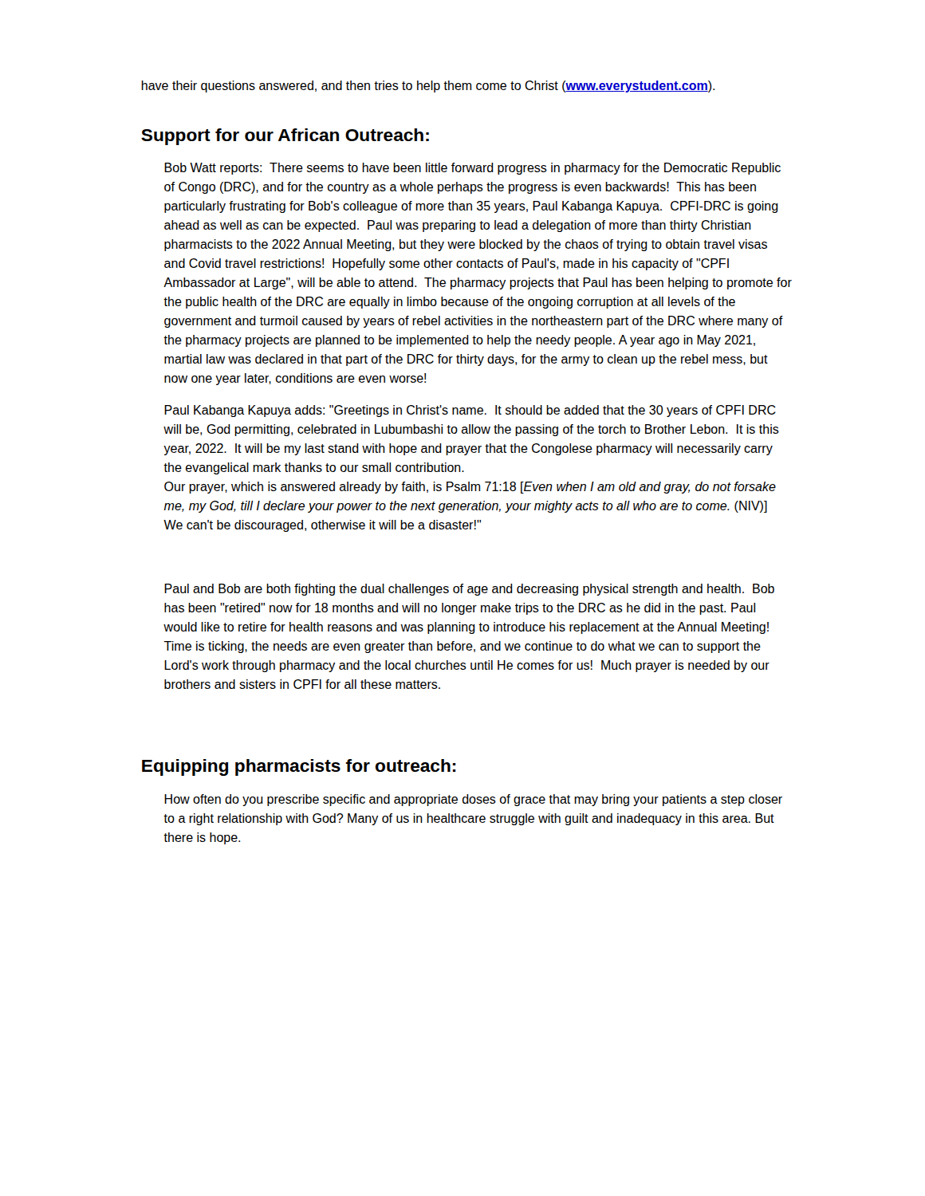have their questions answered, and then tries to help them come to Christ (www.everystudent.com).
Support for our African Outreach:
Bob Watt reports: There seems to have been little forward progress in pharmacy for the Democratic Republic of Congo (DRC), and for the country as a whole perhaps the progress is even backwards! This has been particularly frustrating for Bob's colleague of more than 35 years, Paul Kabanga Kapuya. CPFI-DRC is going ahead as well as can be expected. Paul was preparing to lead a delegation of more than thirty Christian pharmacists to the 2022 Annual Meeting, but they were blocked by the chaos of trying to obtain travel visas and Covid travel restrictions! Hopefully some other contacts of Paul's, made in his capacity of "CPFI Ambassador at Large", will be able to attend. The pharmacy projects that Paul has been helping to promote for the public health of the DRC are equally in limbo because of the ongoing corruption at all levels of the government and turmoil caused by years of rebel activities in the northeastern part of the DRC where many of the pharmacy projects are planned to be implemented to help the needy people. A year ago in May 2021, martial law was declared in that part of the DRC for thirty days, for the army to clean up the rebel mess, but now one year later, conditions are even worse!
Paul Kabanga Kapuya adds: "Greetings in Christ's name. It should be added that the 30 years of CPFI DRC will be, God permitting, celebrated in Lubumbashi to allow the passing of the torch to Brother Lebon. It is this year, 2022. It will be my last stand with hope and prayer that the Congolese pharmacy will necessarily carry the evangelical mark thanks to our small contribution.
Our prayer, which is answered already by faith, is Psalm 71:18 [Even when I am old and gray, do not forsake me, my God, till I declare your power to the next generation, your mighty acts to all who are to come. (NIV)]
We can't be discouraged, otherwise it will be a disaster!"
Paul and Bob are both fighting the dual challenges of age and decreasing physical strength and health. Bob has been "retired" now for 18 months and will no longer make trips to the DRC as he did in the past. Paul would like to retire for health reasons and was planning to introduce his replacement at the Annual Meeting! Time is ticking, the needs are even greater than before, and we continue to do what we can to support the Lord's work through pharmacy and the local churches until He comes for us! Much prayer is needed by our brothers and sisters in CPFI for all these matters.
Equipping pharmacists for outreach:
How often do you prescribe specific and appropriate doses of grace that may bring your patients a step closer to a right relationship with God? Many of us in healthcare struggle with guilt and inadequacy in this area. But there is hope.